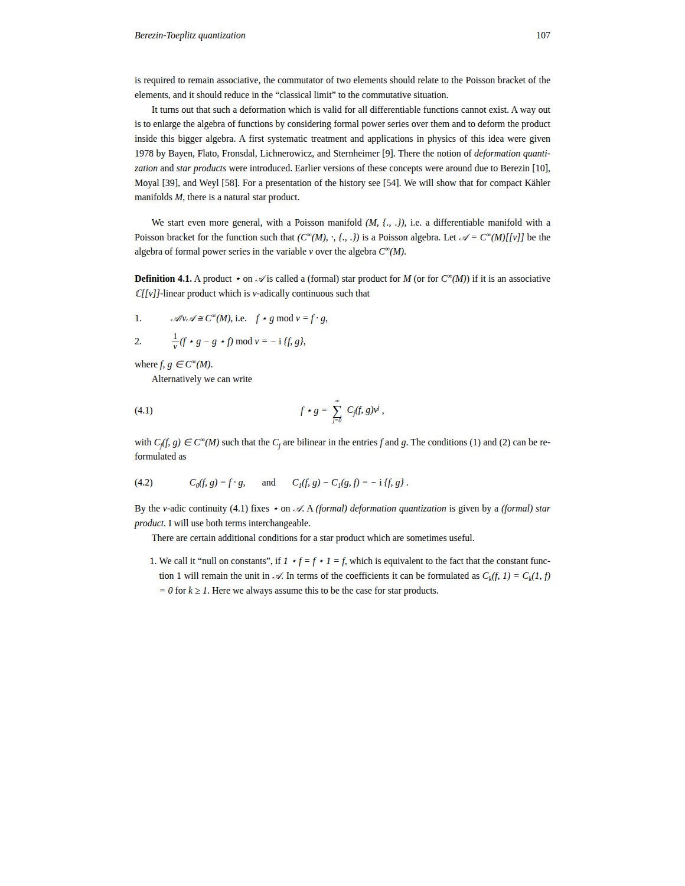Berezin-Toeplitz quantization 107
is required to remain associative, the commutator of two elements should relate to the Poisson bracket of the elements, and it should reduce in the “classical limit” to the commutative situation.
It turns out that such a deformation which is valid for all differentiable functions cannot exist. A way out is to enlarge the algebra of functions by considering formal power series over them and to deform the product inside this bigger algebra. A first systematic treatment and applications in physics of this idea were given 1978 by Bayen, Flato, Fronsdal, Lichnerowicz, and Sternheimer [9]. There the notion of deformation quantization and star products were introduced. Earlier versions of these concepts were around due to Berezin [10], Moyal [39], and Weyl [58]. For a presentation of the history see [54]. We will show that for compact Kähler manifolds M, there is a natural star product.
We start even more general, with a Poisson manifold (M, {., .}), i.e. a differentiable manifold with a Poisson bracket for the function such that (C∞(M), ·, {., .}) is a Poisson algebra. Let 𝒜 = C∞(M)[[ν]] be the algebra of formal power series in the variable ν over the algebra C∞(M).
Definition 4.1. A product ⋆ on 𝒜 is called a (formal) star product for M (or for C∞(M)) if it is an associative ℂ[[ν]]-linear product which is ν-adically continuous such that
1. 𝒜/ν𝒜 ≅ C∞(M), i.e. f ⋆ g mod ν = f · g,
2. 1 ν(f ⋆ g − g ⋆ f) mod ν = − i {f, g},
where f, g ∈ C∞(M).
Alternatively we can write
(4.1) f ⋆ g = ∞∑j=0 Cj(f, g)νj ,
with Cj(f, g) ∈ C∞(M) such that the Cj are bilinear in the entries f and g. The conditions (1) and (2) can be reformulated as
(4.2) C0(f, g) = f · g, and C1(f, g) − C1(g, f) = − i {f, g} .
By the ν-adic continuity (4.1) fixes ⋆ on 𝒜. A (formal) deformation quantization is given by a (formal) star product. I will use both terms interchangeable.
There are certain additional conditions for a star product which are sometimes useful.
We call it “null on constants”, if 1 ⋆ f = f ⋆ 1 = f, which is equivalent to the fact that the constant function 1 will remain the unit in 𝒜. In terms of the coefficients it can be formulated as Ck(f, 1) = Ck(1, f) = 0 for k ≥ 1. Here we always assume this to be the case for star products.